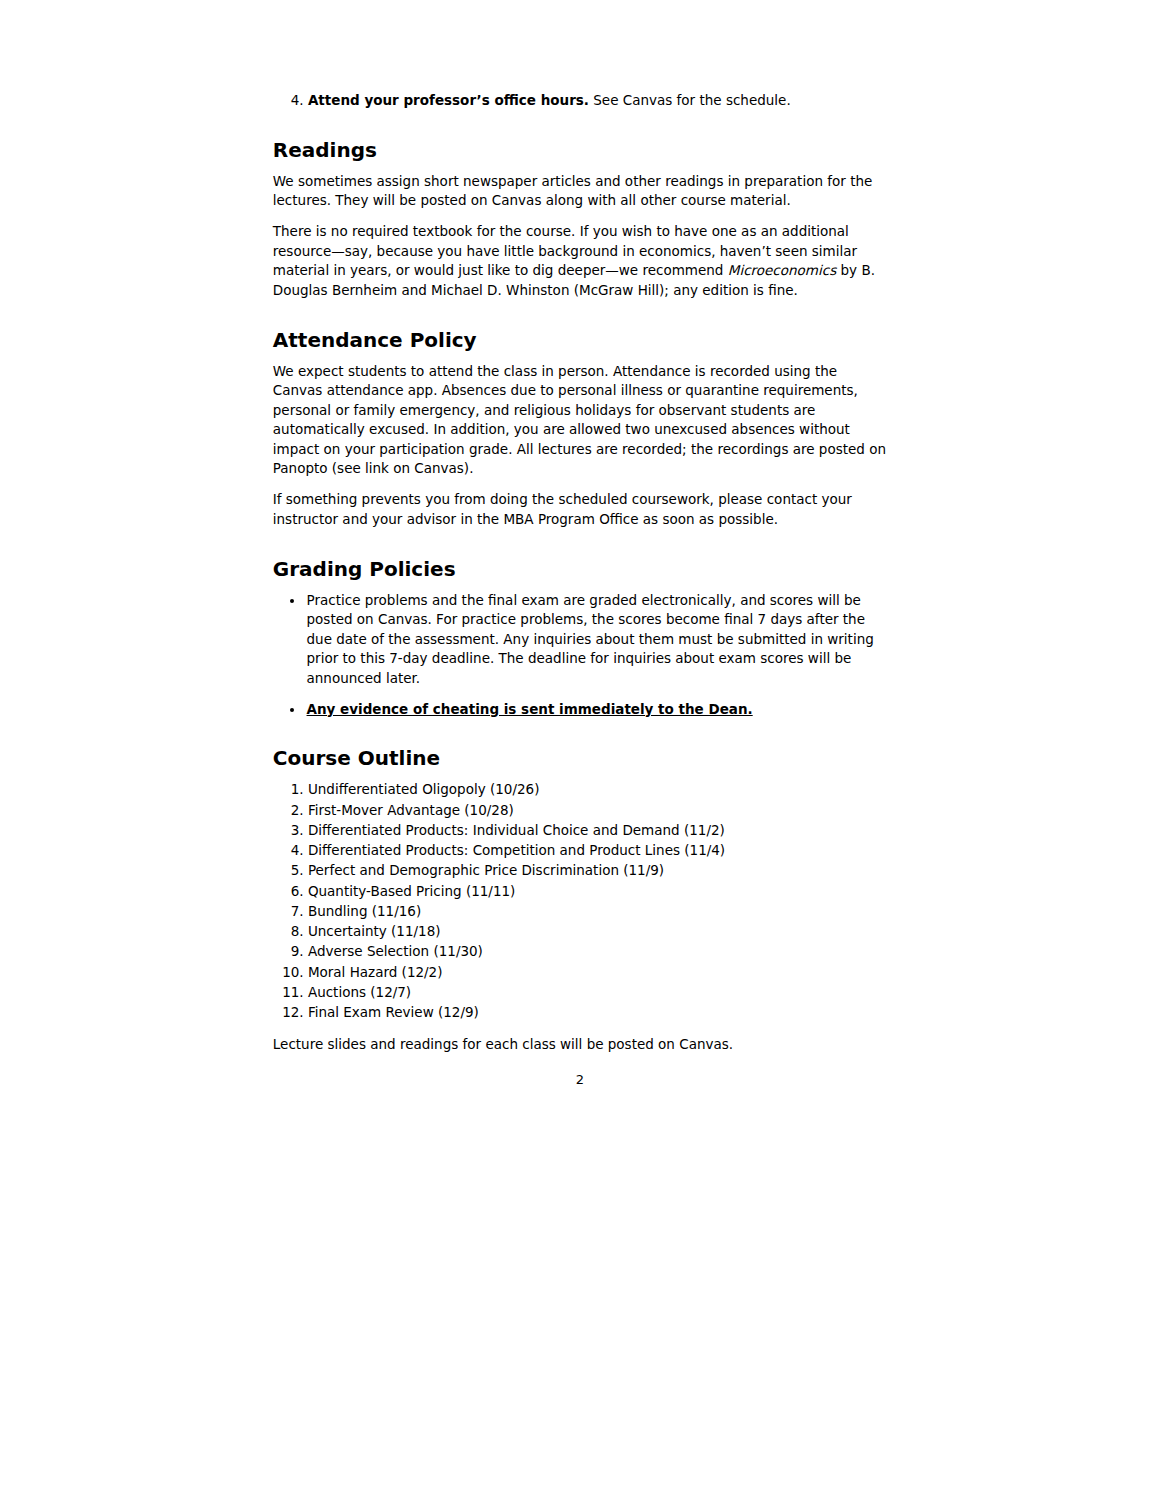Attend your professor’s office hours. See Canvas for the schedule.
Readings
We sometimes assign short newspaper articles and other readings in preparation for the lectures. They will be posted on Canvas along with all other course material.
There is no required textbook for the course. If you wish to have one as an additional resource—say, because you have little background in economics, haven’t seen similar material in years, or would just like to dig deeper—we recommend Microeconomics by B. Douglas Bernheim and Michael D. Whinston (McGraw Hill); any edition is fine.
Attendance Policy
We expect students to attend the class in person. Attendance is recorded using the Canvas attendance app. Absences due to personal illness or quarantine requirements, personal or family emergency, and religious holidays for observant students are automatically excused. In addition, you are allowed two unexcused absences without impact on your participation grade. All lectures are recorded; the recordings are posted on Panopto (see link on Canvas).
If something prevents you from doing the scheduled coursework, please contact your instructor and your advisor in the MBA Program Office as soon as possible.
Grading Policies
Practice problems and the final exam are graded electronically, and scores will be posted on Canvas. For practice problems, the scores become final 7 days after the due date of the assessment. Any inquiries about them must be submitted in writing prior to this 7-day deadline. The deadline for inquiries about exam scores will be announced later.
Any evidence of cheating is sent immediately to the Dean.
Course Outline
Undifferentiated Oligopoly (10/26)
First-Mover Advantage (10/28)
Differentiated Products: Individual Choice and Demand (11/2)
Differentiated Products: Competition and Product Lines (11/4)
Perfect and Demographic Price Discrimination (11/9)
Quantity-Based Pricing (11/11)
Bundling (11/16)
Uncertainty (11/18)
Adverse Selection (11/30)
Moral Hazard (12/2)
Auctions (12/7)
Final Exam Review (12/9)
Lecture slides and readings for each class will be posted on Canvas.
2